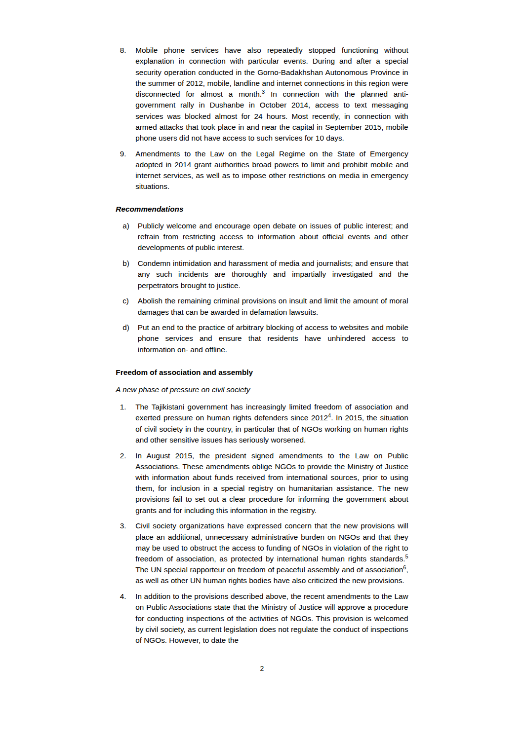8. Mobile phone services have also repeatedly stopped functioning without explanation in connection with particular events. During and after a special security operation conducted in the Gorno-Badakhshan Autonomous Province in the summer of 2012, mobile, landline and internet connections in this region were disconnected for almost a month.3 In connection with the planned anti-government rally in Dushanbe in October 2014, access to text messaging services was blocked almost for 24 hours. Most recently, in connection with armed attacks that took place in and near the capital in September 2015, mobile phone users did not have access to such services for 10 days.
9. Amendments to the Law on the Legal Regime on the State of Emergency adopted in 2014 grant authorities broad powers to limit and prohibit mobile and internet services, as well as to impose other restrictions on media in emergency situations.
Recommendations
a) Publicly welcome and encourage open debate on issues of public interest; and refrain from restricting access to information about official events and other developments of public interest.
b) Condemn intimidation and harassment of media and journalists; and ensure that any such incidents are thoroughly and impartially investigated and the perpetrators brought to justice.
c) Abolish the remaining criminal provisions on insult and limit the amount of moral damages that can be awarded in defamation lawsuits.
d) Put an end to the practice of arbitrary blocking of access to websites and mobile phone services and ensure that residents have unhindered access to information on- and offline.
Freedom of association and assembly
A new phase of pressure on civil society
1. The Tajikistani government has increasingly limited freedom of association and exerted pressure on human rights defenders since 20124. In 2015, the situation of civil society in the country, in particular that of NGOs working on human rights and other sensitive issues has seriously worsened.
2. In August 2015, the president signed amendments to the Law on Public Associations. These amendments oblige NGOs to provide the Ministry of Justice with information about funds received from international sources, prior to using them, for inclusion in a special registry on humanitarian assistance. The new provisions fail to set out a clear procedure for informing the government about grants and for including this information in the registry.
3. Civil society organizations have expressed concern that the new provisions will place an additional, unnecessary administrative burden on NGOs and that they may be used to obstruct the access to funding of NGOs in violation of the right to freedom of association, as protected by international human rights standards.5 The UN special rapporteur on freedom of peaceful assembly and of association6, as well as other UN human rights bodies have also criticized the new provisions.
4. In addition to the provisions described above, the recent amendments to the Law on Public Associations state that the Ministry of Justice will approve a procedure for conducting inspections of the activities of NGOs. This provision is welcomed by civil society, as current legislation does not regulate the conduct of inspections of NGOs. However, to date the
2